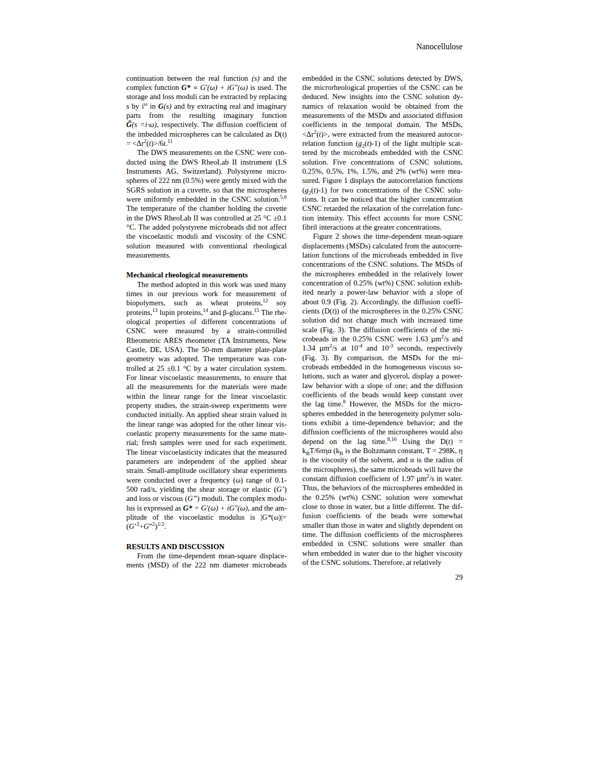Nanocellulose
continuation between the real function (s) and the complex function G* ≡ G′(ω) + iG″(ω) is used. The storage and loss moduli can be extracted by replacing s by iω in G(s) and by extracting real and imaginary parts from the resulting imaginary function G̃(s =i·ω), respectively. The diffusion coefficient of the imbedded microspheres can be calculated as D(t) = <Δr2(t)>/6t.11
The DWS measurements on the CSNC were conducted using the DWS RheoLab II instrument (LS Instruments AG, Switzerland). Polystyrene microspheres of 222 nm (0.5%) were gently mixed with the SGRS solution in a cuvette, so that the microspheres were uniformly embedded in the CSNC solution.5,6 The temperature of the chamber holding the cuvette in the DWS RheoLab II was controlled at 25 °C ±0.1 °C. The added polystyrene microbeads did not affect the viscoelastic moduli and viscosity of the CSNC solution measured with conventional rheological measurements.
Mechanical rheological measurements
The method adopted in this work was used many times in our previous work for measurement of biopolymers, such as wheat proteins,12 soy proteins,13 lupin proteins,14 and β-glucans.15 The rheological properties of different concentrations of CSNC were measured by a strain-controlled Rheometric ARES rheometer (TA Instruments, New Castle, DE, USA). The 50-mm diameter plate-plate geometry was adopted. The temperature was controlled at 25 ±0.1 °C by a water circulation system. For linear viscoelastic measurements, to ensure that all the measurements for the materials were made within the linear range for the linear viscoelastic property studies, the strain-sweep experiments were conducted initially. An applied shear strain valued in the linear range was adopted for the other linear viscoelastic property measurements for the same material; fresh samples were used for each experiment. The linear viscoelasticity indicates that the measured parameters are independent of the applied shear strain. Small-amplitude oscillatory shear experiments were conducted over a frequency (ω) range of 0.1-500 rad/s, yielding the shear storage or elastic (G’) and loss or viscous (G”) moduli. The complex modulus is expressed as G* = G′(ω) + iG″(ω), and the amplitude of the viscoelastic modulus is |G*(ω)|=(G’2+G”2)1/2.
Results and discussion
From the time-dependent mean-square displacements (MSD) of the 222 nm diameter microbeads embedded in the CSNC solutions detected by DWS, the microrheological properties of the CSNC can be deduced. New insights into the CSNC solution dynamics of relaxation would be obtained from the measurements of the MSDs and associated diffusion coefficients in the temporal domain. The MSDs, <Δr2(t)>, were extracted from the measured autocorrelation function (g2(t)-1) of the light multiple scattered by the microbeads embedded with the CSNC solution. Five concentrations of CSNC solutions, 0.25%, 0.5%, 1%, 1.5%, and 2% (wt%) were measured. Figure 1 displays the autocorrelation functions (g2(t)-1) for two concentrations of the CSNC solutions. It can be noticed that the higher concentration CSNC retarded the relaxation of the correlation function intensity. This effect accounts for more CSNC fibril interactions at the greater concentrations.
Figure 2 shows the time-dependent mean-square displacements (MSDs) calculated from the autocorrelation functions of the microbeads embedded in five concentrations of the CSNC solutions. The MSDs of the microspheres embedded in the relatively lower concentration of 0.25% (wt%) CSNC solution exhibited nearly a power-law behavior with a slope of about 0.9 (Fig. 2). Accordingly, the diffusion coefficients (D(t)) of the microspheres in the 0.25% CSNC solution did not change much with increased time scale (Fig. 3). The diffusion coefficients of the microbeads in the 0.25% CSNC were 1.63 µm2/s and 1.34 µm2/s at 10-4 and 10-3 seconds, respectively (Fig. 3). By comparison, the MSDs for the microbeads embedded in the homogeneous viscous solutions, such as water and glycerol, display a power-law behavior with a slope of one; and the diffusion coefficients of the beads would keep constant over the lag time.8 However, the MSDs for the microspheres embedded in the heterogeneity polymer solutions exhibit a time-dependence behavior; and the diffusion coefficients of the microspheres would also depend on the lag time.8,16 Using the D(t) = kBT/6πηα (kB is the Boltzmann constant, T = 298K, η is the viscosity of the solvent, and α is the radius of the microspheres), the same microbeads will have the constant diffusion coefficient of 1.97 µm2/s in water. Thus, the behaviors of the microspheres embedded in the 0.25% (wt%) CSNC solution were somewhat close to those in water, but a little different. The diffusion coefficients of the beads were somewhat smaller than those in water and slightly dependent on time. The diffusion coefficients of the microspheres embedded in CSNC solutions were smaller than when embedded in water due to the higher viscosity of the CSNC solutions. Therefore, at relatively
29